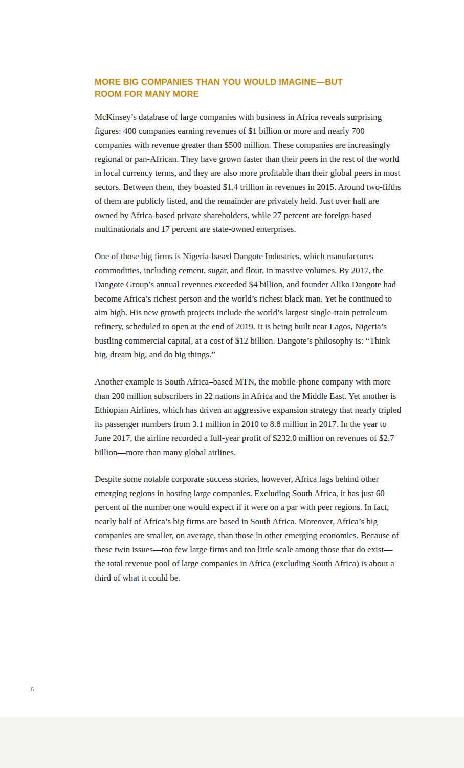More big companies than you would imagine—but room for many more
McKinsey’s database of large companies with business in Africa reveals surprising figures: 400 companies earning revenues of $1 billion or more and nearly 700 companies with revenue greater than $500 million. These companies are increasingly regional or pan-African. They have grown faster than their peers in the rest of the world in local currency terms, and they are also more profitable than their global peers in most sectors. Between them, they boasted $1.4 trillion in revenues in 2015. Around two-fifths of them are publicly listed, and the remainder are privately held. Just over half are owned by Africa-based private shareholders, while 27 percent are foreign-based multinationals and 17 percent are state-owned enterprises.
One of those big firms is Nigeria-based Dangote Industries, which manufactures commodities, including cement, sugar, and flour, in massive volumes. By 2017, the Dangote Group’s annual revenues exceeded $4 billion, and founder Aliko Dangote had become Africa’s richest person and the world’s richest black man. Yet he continued to aim high. His new growth projects include the world’s largest single-train petroleum refinery, scheduled to open at the end of 2019. It is being built near Lagos, Nigeria’s bustling commercial capital, at a cost of $12 billion. Dangote’s philosophy is: “Think big, dream big, and do big things.”
Another example is South Africa–based MTN, the mobile-phone company with more than 200 million subscribers in 22 nations in Africa and the Middle East. Yet another is Ethiopian Airlines, which has driven an aggressive expansion strategy that nearly tripled its passenger numbers from 3.1 million in 2010 to 8.8 million in 2017. In the year to June 2017, the airline recorded a full-year profit of $232.0 million on revenues of $2.7 billion—more than many global airlines.
Despite some notable corporate success stories, however, Africa lags behind other emerging regions in hosting large companies. Excluding South Africa, it has just 60 percent of the number one would expect if it were on a par with peer regions. In fact, nearly half of Africa’s big firms are based in South Africa. Moreover, Africa’s big companies are smaller, on average, than those in other emerging economies. Because of these twin issues—too few large firms and too little scale among those that do exist—the total revenue pool of large companies in Africa (excluding South Africa) is about a third of what it could be.
6